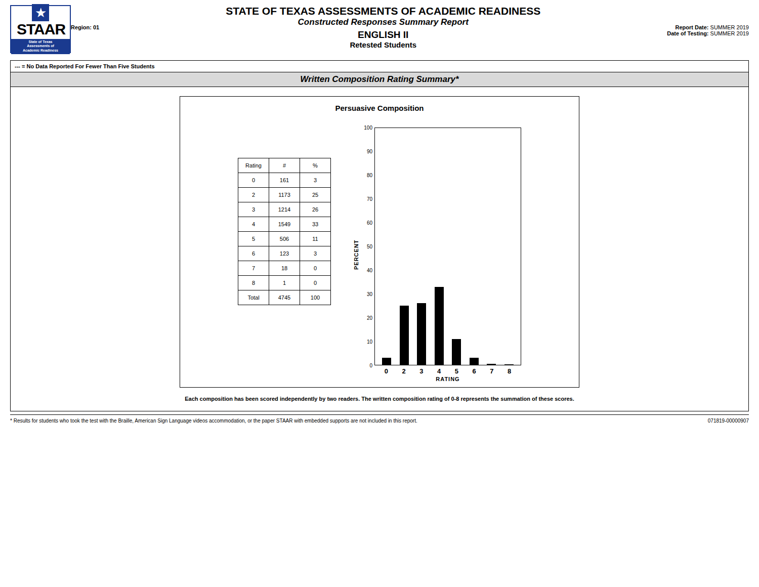★STAAR
State of Texas
Assessments of
Academic Readiness
Region: 01
STATE OF TEXAS ASSESSMENTS OF ACADEMIC READINESS
Constructed Responses Summary Report
ENGLISH II
Retested Students
Report Date: SUMMER 2019
Date of Testing: SUMMER 2019
--- = No Data Reported For Fewer Than Five Students
Written Composition Rating Summary*
Persuasive Composition
| Rating | # | % |
| --- | --- | --- |
| 0 | 161 | 3 |
| 2 | 1173 | 25 |
| 3 | 1214 | 26 |
| 4 | 1549 | 33 |
| 5 | 506 | 11 |
| 6 | 123 | 3 |
| 7 | 18 | 0 |
| 8 | 1 | 0 |
| Total | 4745 | 100 |
PERCENT
100 90 80 70 60 50 40 30 20 10 0
02345678
RATING
Each composition has been scored independently by two readers. The written composition rating of 0-8 represents the summation of these scores.
* Results for students who took the test with the Braille, American Sign Language videos accommodation, or the paper STAAR with embedded supports are not included in this report.
071819-00000907